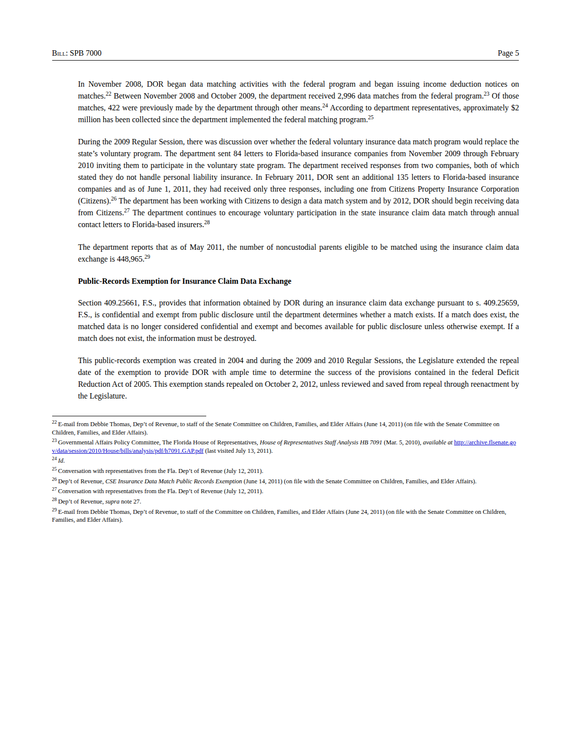Bill: SPB 7000 Page 5
In November 2008, DOR began data matching activities with the federal program and began issuing income deduction notices on matches.22 Between November 2008 and October 2009, the department received 2,996 data matches from the federal program.23 Of those matches, 422 were previously made by the department through other means.24 According to department representatives, approximately $2 million has been collected since the department implemented the federal matching program.25
During the 2009 Regular Session, there was discussion over whether the federal voluntary insurance data match program would replace the state’s voluntary program. The department sent 84 letters to Florida-based insurance companies from November 2009 through February 2010 inviting them to participate in the voluntary state program. The department received responses from two companies, both of which stated they do not handle personal liability insurance. In February 2011, DOR sent an additional 135 letters to Florida-based insurance companies and as of June 1, 2011, they had received only three responses, including one from Citizens Property Insurance Corporation (Citizens).26 The department has been working with Citizens to design a data match system and by 2012, DOR should begin receiving data from Citizens.27 The department continues to encourage voluntary participation in the state insurance claim data match through annual contact letters to Florida-based insurers.28
The department reports that as of May 2011, the number of noncustodial parents eligible to be matched using the insurance claim data exchange is 448,965.29
Public-Records Exemption for Insurance Claim Data Exchange
Section 409.25661, F.S., provides that information obtained by DOR during an insurance claim data exchange pursuant to s. 409.25659, F.S., is confidential and exempt from public disclosure until the department determines whether a match exists. If a match does exist, the matched data is no longer considered confidential and exempt and becomes available for public disclosure unless otherwise exempt. If a match does not exist, the information must be destroyed.
This public-records exemption was created in 2004 and during the 2009 and 2010 Regular Sessions, the Legislature extended the repeal date of the exemption to provide DOR with ample time to determine the success of the provisions contained in the federal Deficit Reduction Act of 2005. This exemption stands repealed on October 2, 2012, unless reviewed and saved from repeal through reenactment by the Legislature.
E-mail from Debbie Thomas, Dep’t of Revenue, to staff of the Senate Committee on Children, Families, and Elder Affairs (June 14, 2011) (on file with the Senate Committee on Children, Families, and Elder Affairs).
Governmental Affairs Policy Committee, The Florida House of Representatives, House of Representatives Staff Analysis HB 7091 (Mar. 5, 2010), available at http://archive.flsenate.gov/data/session/2010/House/bills/analysis/pdf/h7091.GAP.pdf (last visited July 13, 2011).
Id.
Conversation with representatives from the Fla. Dep’t of Revenue (July 12, 2011).
Dep’t of Revenue, CSE Insurance Data Match Public Records Exemption (June 14, 2011) (on file with the Senate Committee on Children, Families, and Elder Affairs).
Conversation with representatives from the Fla. Dep’t of Revenue (July 12, 2011).
Dep’t of Revenue, supra note 27.
E-mail from Debbie Thomas, Dep’t of Revenue, to staff of the Committee on Children, Families, and Elder Affairs (June 24, 2011) (on file with the Senate Committee on Children, Families, and Elder Affairs).